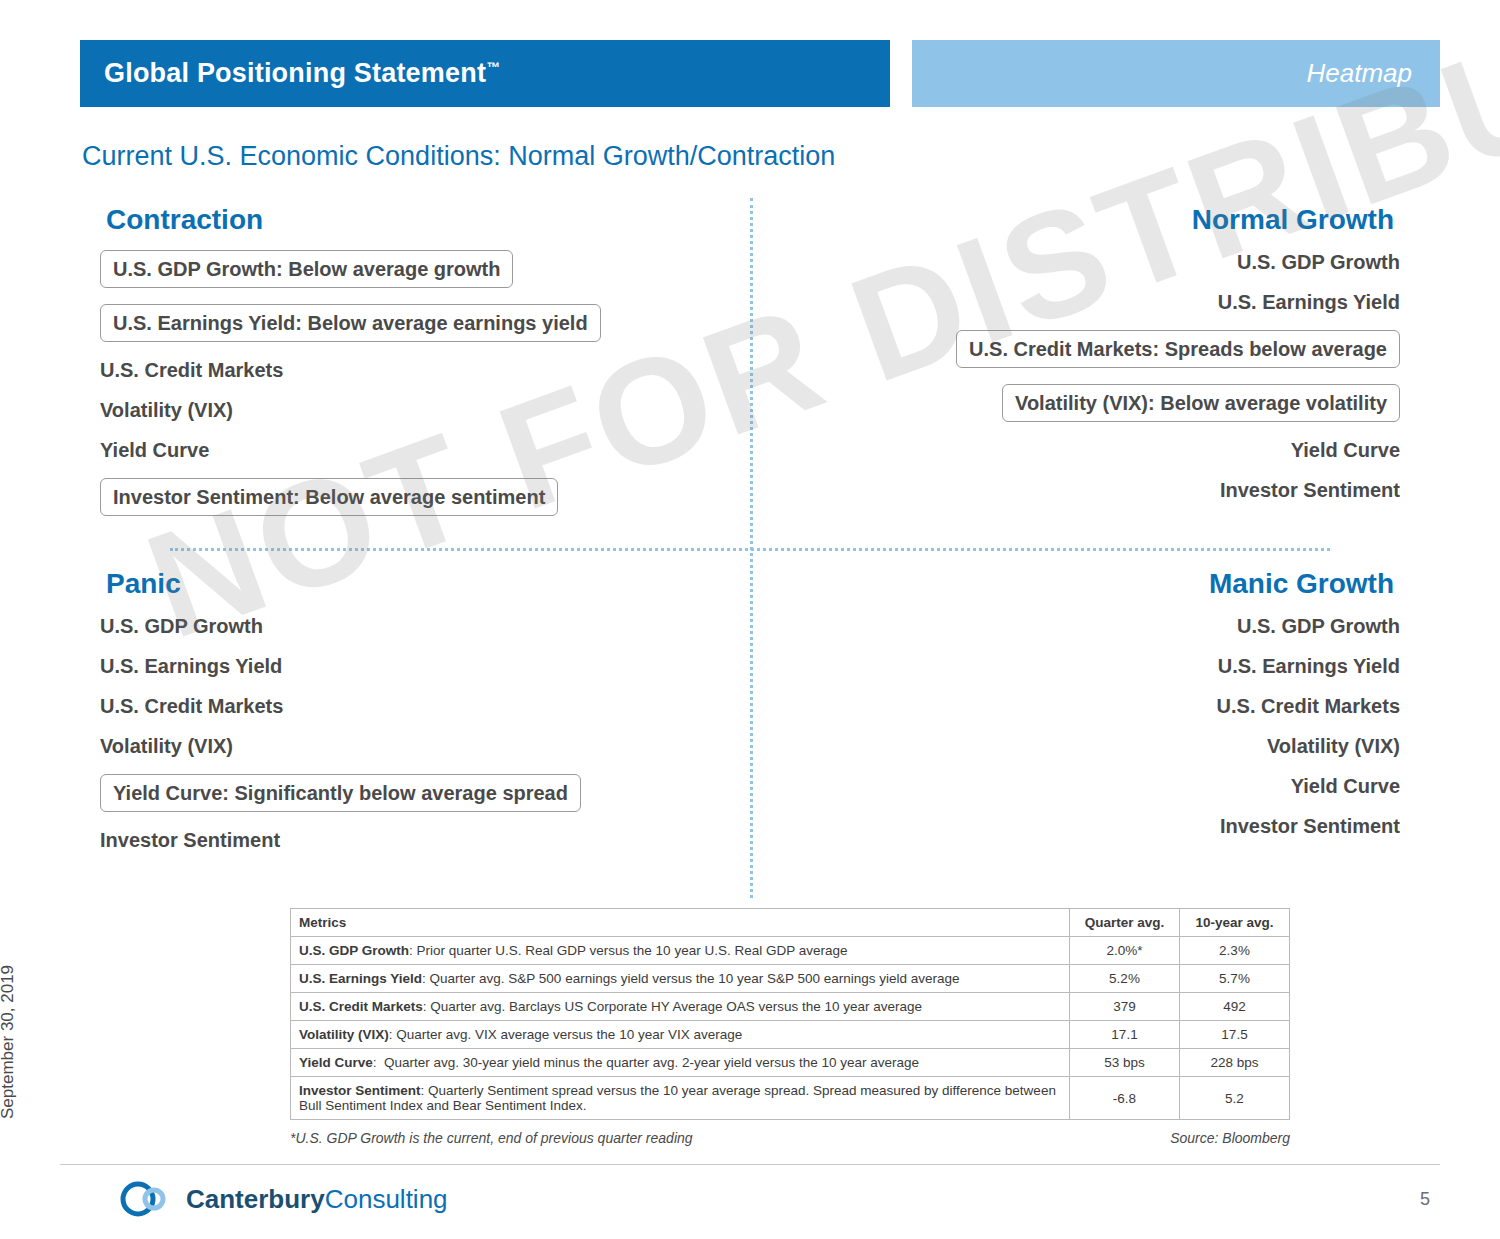Global Positioning Statement™
Heatmap
Current U.S. Economic Conditions: Normal Growth/Contraction
NOT FOR DISTRIBUTION
Contraction
U.S. GDP Growth: Below average growth
U.S. Earnings Yield: Below average earnings yield
U.S. Credit Markets
Volatility (VIX)
Yield Curve
Investor Sentiment: Below average sentiment
Normal Growth
U.S. GDP Growth
U.S. Earnings Yield
U.S. Credit Markets: Spreads below average
Volatility (VIX): Below average volatility
Yield Curve
Investor Sentiment
Panic
U.S. GDP Growth
U.S. Earnings Yield
U.S. Credit Markets
Volatility (VIX)
Yield Curve: Significantly below average spread
Investor Sentiment
Manic Growth
U.S. GDP Growth
U.S. Earnings Yield
U.S. Credit Markets
Volatility (VIX)
Yield Curve
Investor Sentiment
| Metrics | Quarter avg. | 10-year avg. |
| --- | --- | --- |
| U.S. GDP Growth : Prior quarter U.S. Real GDP versus the 10 year U.S. Real GDP average | 2.0%* | 2.3% |
| U.S. Earnings Yield : Quarter avg. S&P 500 earnings yield versus the 10 year S&P 500 earnings yield average | 5.2% | 5.7% |
| U.S. Credit Markets : Quarter avg. Barclays US Corporate HY Average OAS versus the 10 year average | 379 | 492 |
| Volatility (VIX) : Quarter avg. VIX average versus the 10 year VIX average | 17.1 | 17.5 |
| Yield Curve : Quarter avg. 30-year yield minus the quarter avg. 2-year yield versus the 10 year average | 53 bps | 228 bps |
| Investor Sentiment : Quarterly Sentiment spread versus the 10 year average spread. Spread measured by difference between Bull Sentiment Index and Bear Sentiment Index. | -6.8 | 5.2 |
*U.S. GDP Growth is the current, end of previous quarter reading Source: Bloomberg
September 30, 2019
Canterbury Consulting
5